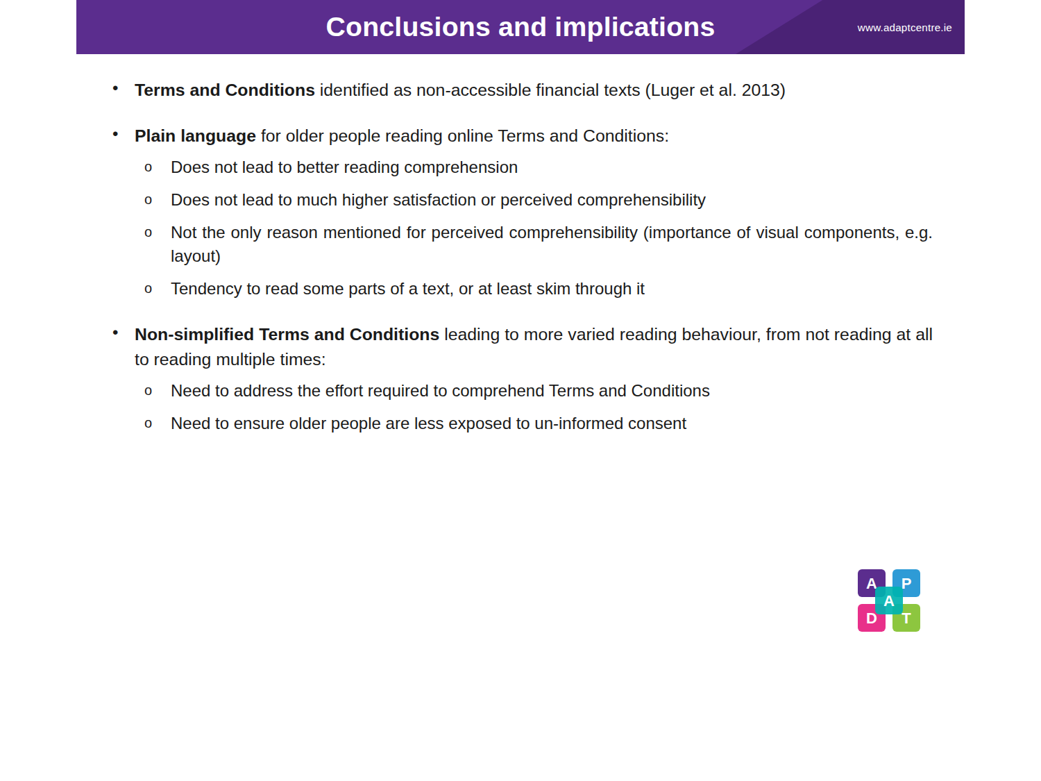Conclusions and implications
www.adaptcentre.ie
Terms and Conditions identified as non-accessible financial texts (Luger et al. 2013)
Plain language for older people reading online Terms and Conditions:
Does not lead to better reading comprehension
Does not lead to much higher satisfaction or perceived comprehensibility
Not the only reason mentioned for perceived comprehensibility (importance of visual components, e.g. layout)
Tendency to read some parts of a text, or at least skim through it
Non-simplified Terms and Conditions leading to more varied reading behaviour, from not reading at all to reading multiple times:
Need to address the effort required to comprehend Terms and Conditions
Need to ensure older people are less exposed to un-informed consent
A P D T A